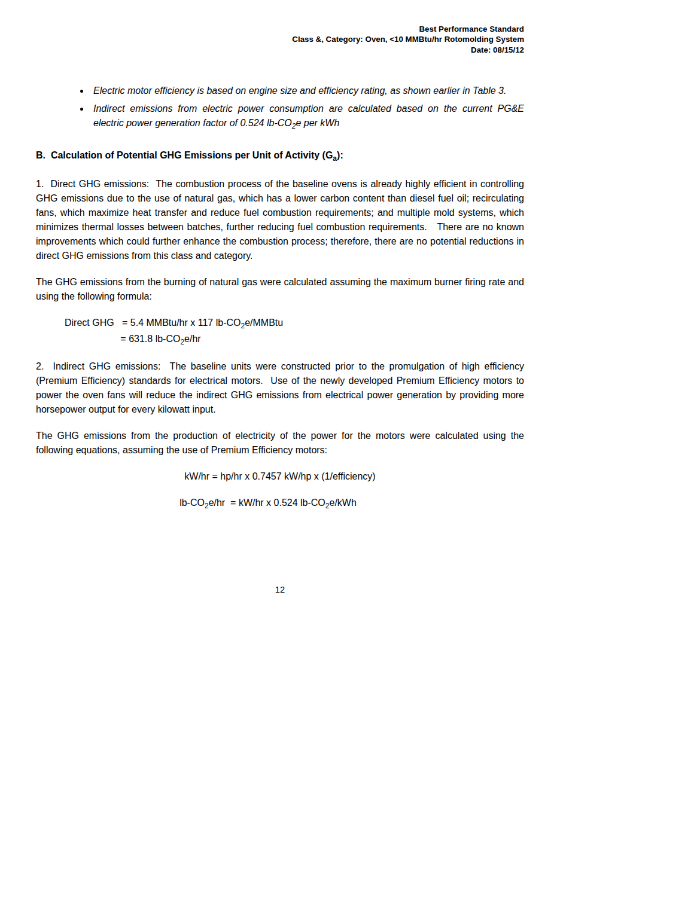Best Performance Standard
Class &, Category: Oven, <10 MMBtu/hr Rotomolding System
Date: 08/15/12
Electric motor efficiency is based on engine size and efficiency rating, as shown earlier in Table 3.
Indirect emissions from electric power consumption are calculated based on the current PG&E electric power generation factor of 0.524 lb-CO2e per kWh
B. Calculation of Potential GHG Emissions per Unit of Activity (Ga):
1. Direct GHG emissions: The combustion process of the baseline ovens is already highly efficient in controlling GHG emissions due to the use of natural gas, which has a lower carbon content than diesel fuel oil; recirculating fans, which maximize heat transfer and reduce fuel combustion requirements; and multiple mold systems, which minimizes thermal losses between batches, further reducing fuel combustion requirements. There are no known improvements which could further enhance the combustion process; therefore, there are no potential reductions in direct GHG emissions from this class and category.
The GHG emissions from the burning of natural gas were calculated assuming the maximum burner firing rate and using the following formula:
Direct GHG = 5.4 MMBtu/hr x 117 lb-CO2e/MMBtu
= 631.8 lb-CO2e/hr
2. Indirect GHG emissions: The baseline units were constructed prior to the promulgation of high efficiency (Premium Efficiency) standards for electrical motors. Use of the newly developed Premium Efficiency motors to power the oven fans will reduce the indirect GHG emissions from electrical power generation by providing more horsepower output for every kilowatt input.
The GHG emissions from the production of electricity of the power for the motors were calculated using the following equations, assuming the use of Premium Efficiency motors:
kW/hr = hp/hr x 0.7457 kW/hp x (1/efficiency)
lb-CO2e/hr = kW/hr x 0.524 lb-CO2e/kWh
12